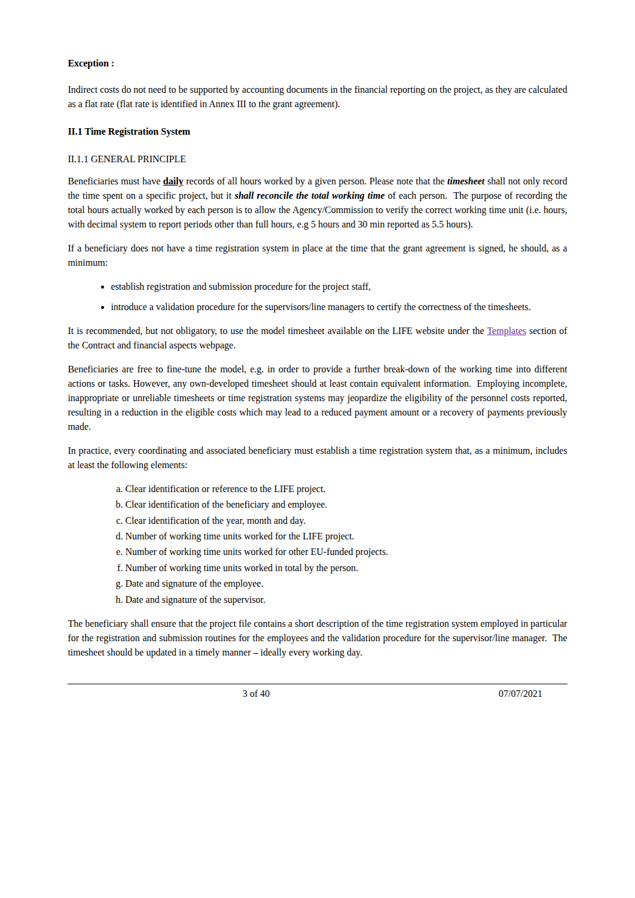Exception :
Indirect costs do not need to be supported by accounting documents in the financial reporting on the project, as they are calculated as a flat rate (flat rate is identified in Annex III to the grant agreement).
II.1 Time Registration System
II.1.1 GENERAL PRINCIPLE
Beneficiaries must have daily records of all hours worked by a given person. Please note that the timesheet shall not only record the time spent on a specific project, but it shall reconcile the total working time of each person. The purpose of recording the total hours actually worked by each person is to allow the Agency/Commission to verify the correct working time unit (i.e. hours, with decimal system to report periods other than full hours, e.g 5 hours and 30 min reported as 5.5 hours).
If a beneficiary does not have a time registration system in place at the time that the grant agreement is signed, he should, as a minimum:
establish registration and submission procedure for the project staff,
introduce a validation procedure for the supervisors/line managers to certify the correctness of the timesheets.
It is recommended, but not obligatory, to use the model timesheet available on the LIFE website under the Templates section of the Contract and financial aspects webpage.
Beneficiaries are free to fine-tune the model, e.g. in order to provide a further break-down of the working time into different actions or tasks. However, any own-developed timesheet should at least contain equivalent information. Employing incomplete, inappropriate or unreliable timesheets or time registration systems may jeopardize the eligibility of the personnel costs reported, resulting in a reduction in the eligible costs which may lead to a reduced payment amount or a recovery of payments previously made.
In practice, every coordinating and associated beneficiary must establish a time registration system that, as a minimum, includes at least the following elements:
Clear identification or reference to the LIFE project.
Clear identification of the beneficiary and employee.
Clear identification of the year, month and day.
Number of working time units worked for the LIFE project.
Number of working time units worked for other EU-funded projects.
Number of working time units worked in total by the person.
Date and signature of the employee.
Date and signature of the supervisor.
The beneficiary shall ensure that the project file contains a short description of the time registration system employed in particular for the registration and submission routines for the employees and the validation procedure for the supervisor/line manager. The timesheet should be updated in a timely manner – ideally every working day.
3 of 40 07/07/2021